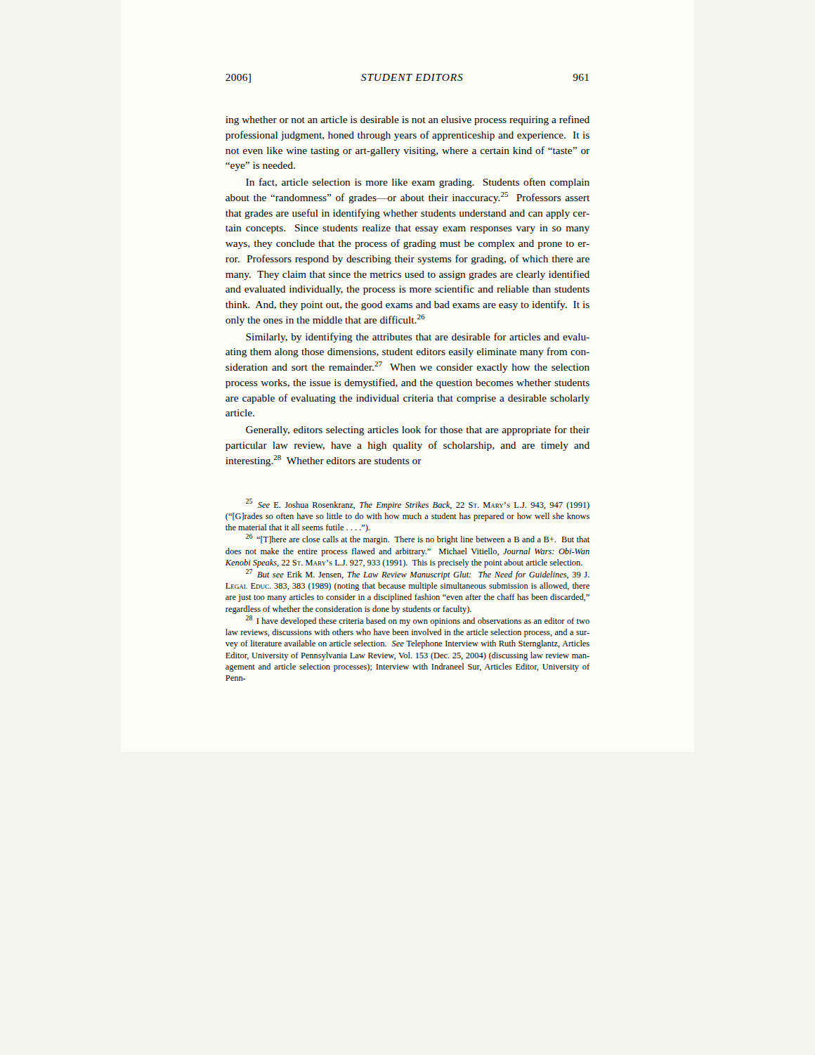2006] STUDENT EDITORS 961
ing whether or not an article is desirable is not an elusive process requiring a refined professional judgment, honed through years of apprenticeship and experience. It is not even like wine tasting or art-gallery visiting, where a certain kind of “taste” or “eye” is needed.
In fact, article selection is more like exam grading. Students often complain about the “randomness” of grades—or about their inaccuracy.25 Professors assert that grades are useful in identifying whether students understand and can apply certain concepts. Since students realize that essay exam responses vary in so many ways, they conclude that the process of grading must be complex and prone to error. Professors respond by describing their systems for grading, of which there are many. They claim that since the metrics used to assign grades are clearly identified and evaluated individually, the process is more scientific and reliable than students think. And, they point out, the good exams and bad exams are easy to identify. It is only the ones in the middle that are difficult.26
Similarly, by identifying the attributes that are desirable for articles and evaluating them along those dimensions, student editors easily eliminate many from consideration and sort the remainder.27 When we consider exactly how the selection process works, the issue is demystified, and the question becomes whether students are capable of evaluating the individual criteria that comprise a desirable scholarly article.
Generally, editors selecting articles look for those that are appropriate for their particular law review, have a high quality of scholarship, and are timely and interesting.28 Whether editors are students or
25 See E. Joshua Rosenkranz, The Empire Strikes Back, 22 St. Mary’s L.J. 943, 947 (1991) (“[G]rades so often have so little to do with how much a student has prepared or how well she knows the material that it all seems futile . . . .”).
26 “[T]here are close calls at the margin. There is no bright line between a B and a B+. But that does not make the entire process flawed and arbitrary.” Michael Vitiello, Journal Wars: Obi-Wan Kenobi Speaks, 22 St. Mary’s L.J. 927, 933 (1991). This is precisely the point about article selection.
27 But see Erik M. Jensen, The Law Review Manuscript Glut: The Need for Guidelines, 39 J. Legal Educ. 383, 383 (1989) (noting that because multiple simultaneous submission is allowed, there are just too many articles to consider in a disciplined fashion “even after the chaff has been discarded,” regardless of whether the consideration is done by students or faculty).
28 I have developed these criteria based on my own opinions and observations as an editor of two law reviews, discussions with others who have been involved in the article selection process, and a survey of literature available on article selection. See Telephone Interview with Ruth Sternglantz, Articles Editor, University of Pennsylvania Law Review, Vol. 153 (Dec. 25, 2004) (discussing law review management and article selection processes); Interview with Indraneel Sur, Articles Editor, University of Penn-